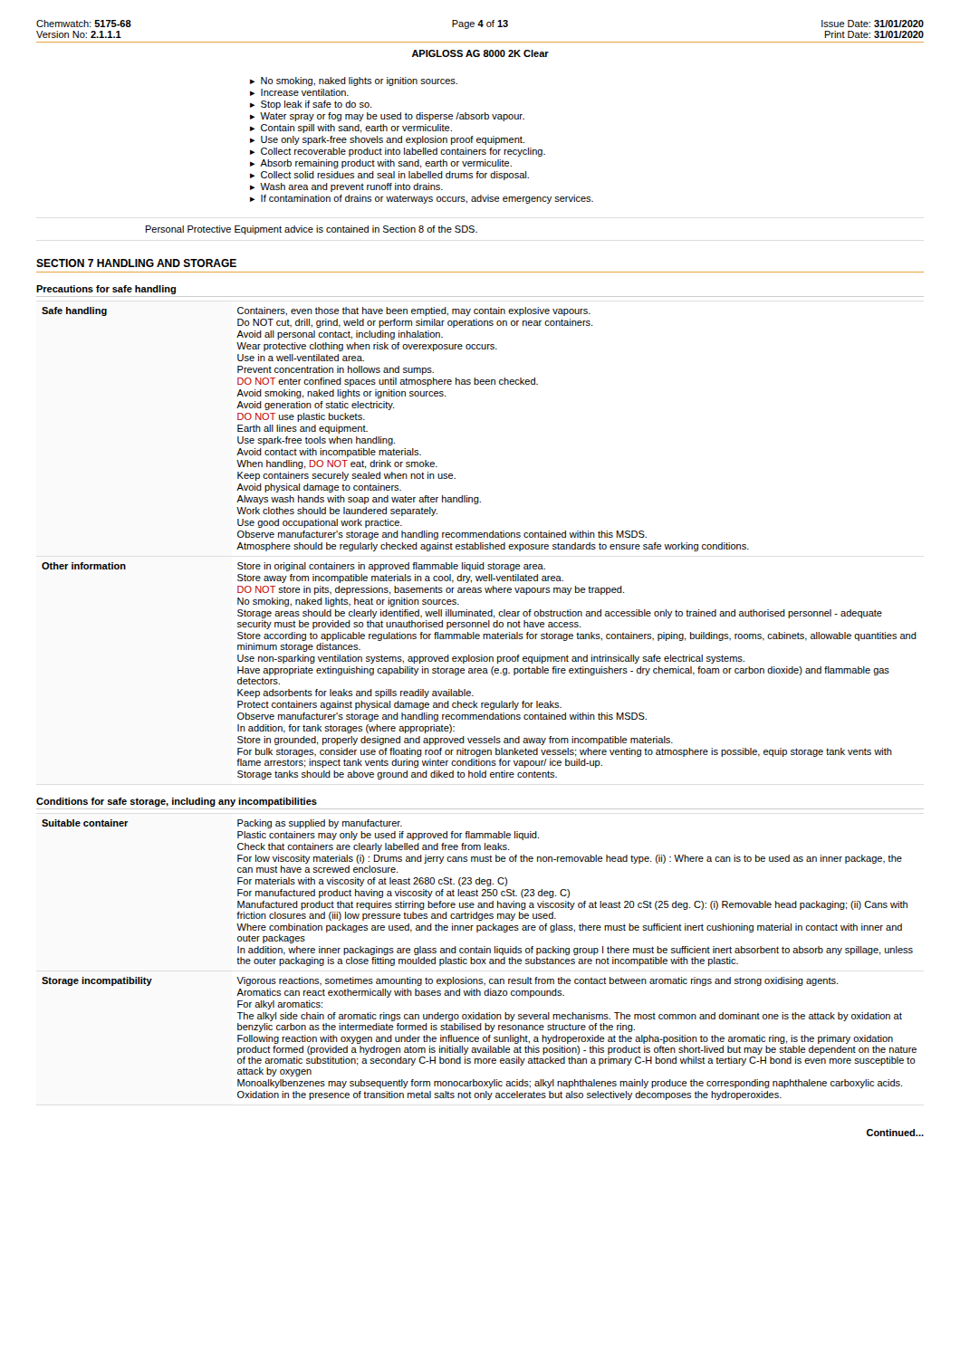Chemwatch: 5175-68
Version No: 2.1.1.1
Page 4 of 13
Issue Date: 31/01/2020
Print Date: 31/01/2020
APIGLOSS AG 8000 2K Clear
| | No smoking, naked lights or ignition sources. Increase ventilation. Stop leak if safe to do so. Water spray or fog may be used to disperse /absorb vapour. Contain spill with sand, earth or vermiculite. Use only spark-free shovels and explosion proof equipment. Collect recoverable product into labelled containers for recycling. Absorb remaining product with sand, earth or vermiculite. Collect solid residues and seal in labelled drums for disposal. Wash area and prevent runoff into drains. If contamination of drains or waterways occurs, advise emergency services. |
Personal Protective Equipment advice is contained in Section 8 of the SDS.
SECTION 7 HANDLING AND STORAGE
Precautions for safe handling
| Safe handling | Containers, even those that have been emptied, may contain explosive vapours. Do NOT cut, drill, grind, weld or perform similar operations on or near containers. Avoid all personal contact, including inhalation. Wear protective clothing when risk of overexposure occurs. Use in a well-ventilated area. Prevent concentration in hollows and sumps. DO NOT enter confined spaces until atmosphere has been checked. Avoid smoking, naked lights or ignition sources. Avoid generation of static electricity. DO NOT use plastic buckets. Earth all lines and equipment. Use spark-free tools when handling. Avoid contact with incompatible materials. When handling, DO NOT eat, drink or smoke. Keep containers securely sealed when not in use. Avoid physical damage to containers. Always wash hands with soap and water after handling. Work clothes should be laundered separately. Use good occupational work practice. Observe manufacturer's storage and handling recommendations contained within this MSDS. Atmosphere should be regularly checked against established exposure standards to ensure safe working conditions. |
| Other information | Store in original containers in approved flammable liquid storage area. Store away from incompatible materials in a cool, dry, well-ventilated area. DO NOT store in pits, depressions, basements or areas where vapours may be trapped. No smoking, naked lights, heat or ignition sources. Storage areas should be clearly identified, well illuminated, clear of obstruction and accessible only to trained and authorised personnel - adequate security must be provided so that unauthorised personnel do not have access. Store according to applicable regulations for flammable materials for storage tanks, containers, piping, buildings, rooms, cabinets, allowable quantities and minimum storage distances. Use non-sparking ventilation systems, approved explosion proof equipment and intrinsically safe electrical systems. Have appropriate extinguishing capability in storage area (e.g. portable fire extinguishers - dry chemical, foam or carbon dioxide) and flammable gas detectors. Keep adsorbents for leaks and spills readily available. Protect containers against physical damage and check regularly for leaks. Observe manufacturer's storage and handling recommendations contained within this MSDS. In addition, for tank storages (where appropriate): Store in grounded, properly designed and approved vessels and away from incompatible materials. For bulk storages, consider use of floating roof or nitrogen blanketed vessels; where venting to atmosphere is possible, equip storage tank vents with flame arrestors; inspect tank vents during winter conditions for vapour/ ice build-up. Storage tanks should be above ground and diked to hold entire contents. |
Conditions for safe storage, including any incompatibilities
| Suitable container | Packing as supplied by manufacturer. Plastic containers may only be used if approved for flammable liquid. Check that containers are clearly labelled and free from leaks. For low viscosity materials (i) : Drums and jerry cans must be of the non-removable head type. (ii) : Where a can is to be used as an inner package, the can must have a screwed enclosure. For materials with a viscosity of at least 2680 cSt. (23 deg. C) For manufactured product having a viscosity of at least 250 cSt. (23 deg. C) Manufactured product that requires stirring before use and having a viscosity of at least 20 cSt (25 deg. C): (i) Removable head packaging; (ii) Cans with friction closures and (iii) low pressure tubes and cartridges may be used. Where combination packages are used, and the inner packages are of glass, there must be sufficient inert cushioning material in contact with inner and outer packages In addition, where inner packagings are glass and contain liquids of packing group I there must be sufficient inert absorbent to absorb any spillage, unless the outer packaging is a close fitting moulded plastic box and the substances are not incompatible with the plastic. |
| Storage incompatibility | Vigorous reactions, sometimes amounting to explosions, can result from the contact between aromatic rings and strong oxidising agents. Aromatics can react exothermically with bases and with diazo compounds. For alkyl aromatics: The alkyl side chain of aromatic rings can undergo oxidation by several mechanisms. The most common and dominant one is the attack by oxidation at benzylic carbon as the intermediate formed is stabilised by resonance structure of the ring. Following reaction with oxygen and under the influence of sunlight, a hydroperoxide at the alpha-position to the aromatic ring, is the primary oxidation product formed (provided a hydrogen atom is initially available at this position) - this product is often short-lived but may be stable dependent on the nature of the aromatic substitution; a secondary C-H bond is more easily attacked than a primary C-H bond whilst a tertiary C-H bond is even more susceptible to attack by oxygen Monoalkylbenzenes may subsequently form monocarboxylic acids; alkyl naphthalenes mainly produce the corresponding naphthalene carboxylic acids. Oxidation in the presence of transition metal salts not only accelerates but also selectively decomposes the hydroperoxides. |
Continued...